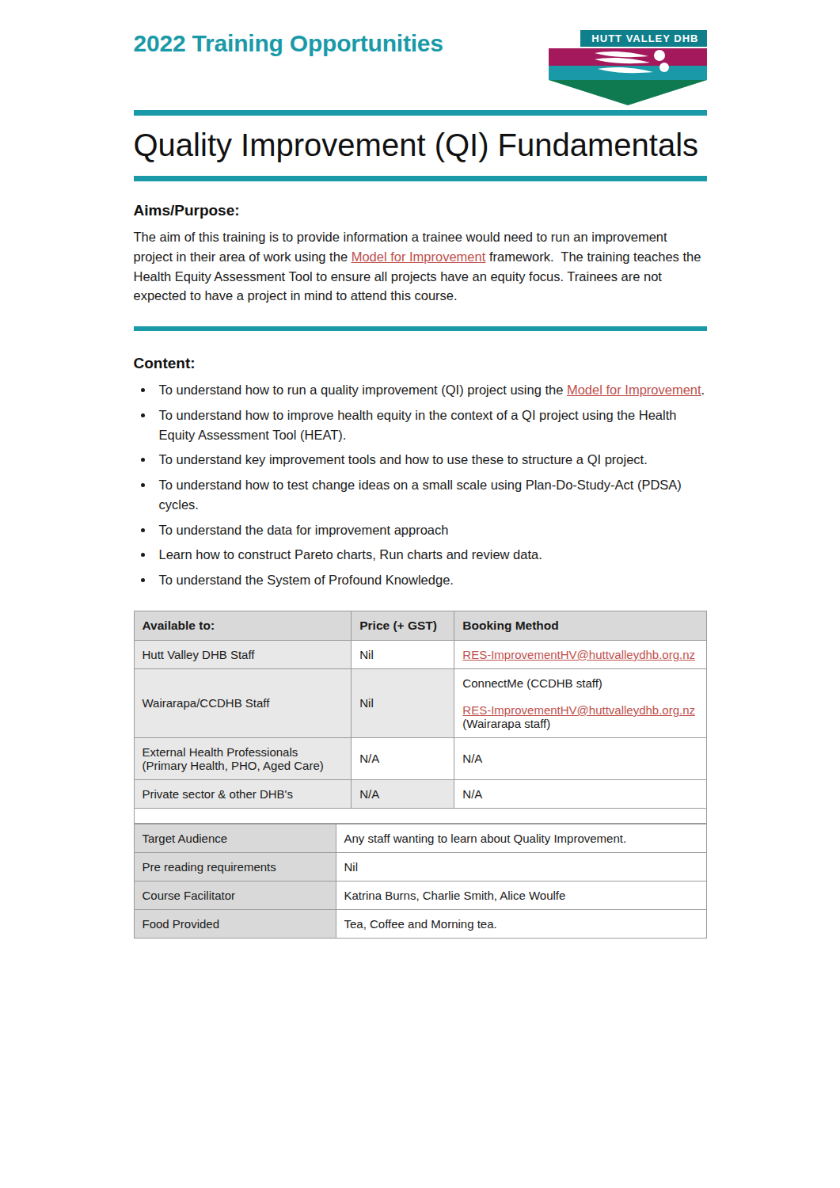2022 Training Opportunities
HUTT VALLEY DHB
Quality Improvement (QI) Fundamentals
Aims/Purpose:
The aim of this training is to provide information a trainee would need to run an improvement project in their area of work using the Model for Improvement framework. The training teaches the Health Equity Assessment Tool to ensure all projects have an equity focus. Trainees are not expected to have a project in mind to attend this course.
Content:
To understand how to run a quality improvement (QI) project using the Model for Improvement.
To understand how to improve health equity in the context of a QI project using the Health Equity Assessment Tool (HEAT).
To understand key improvement tools and how to use these to structure a QI project.
To understand how to test change ideas on a small scale using Plan-Do-Study-Act (PDSA) cycles.
To understand the data for improvement approach
Learn how to construct Pareto charts, Run charts and review data.
To understand the System of Profound Knowledge.
| Available to: | Price (+ GST) | Booking Method |
| --- | --- | --- |
| Hutt Valley DHB Staff | Nil | RES-ImprovementHV@huttvalleydhb.org.nz |
| Wairarapa/CCDHB Staff | Nil | ConnectMe (CCDHB staff) RES-ImprovementHV@huttvalleydhb.org.nz (Wairarapa staff) |
| External Health Professionals (Primary Health, PHO, Aged Care) | N/A | N/A |
| Private sector & other DHB's | N/A | N/A |
| Target Audience | Any staff wanting to learn about Quality Improvement. |
| Pre reading requirements | Nil |
| Course Facilitator | Katrina Burns, Charlie Smith, Alice Woulfe |
| Food Provided | Tea, Coffee and Morning tea. |